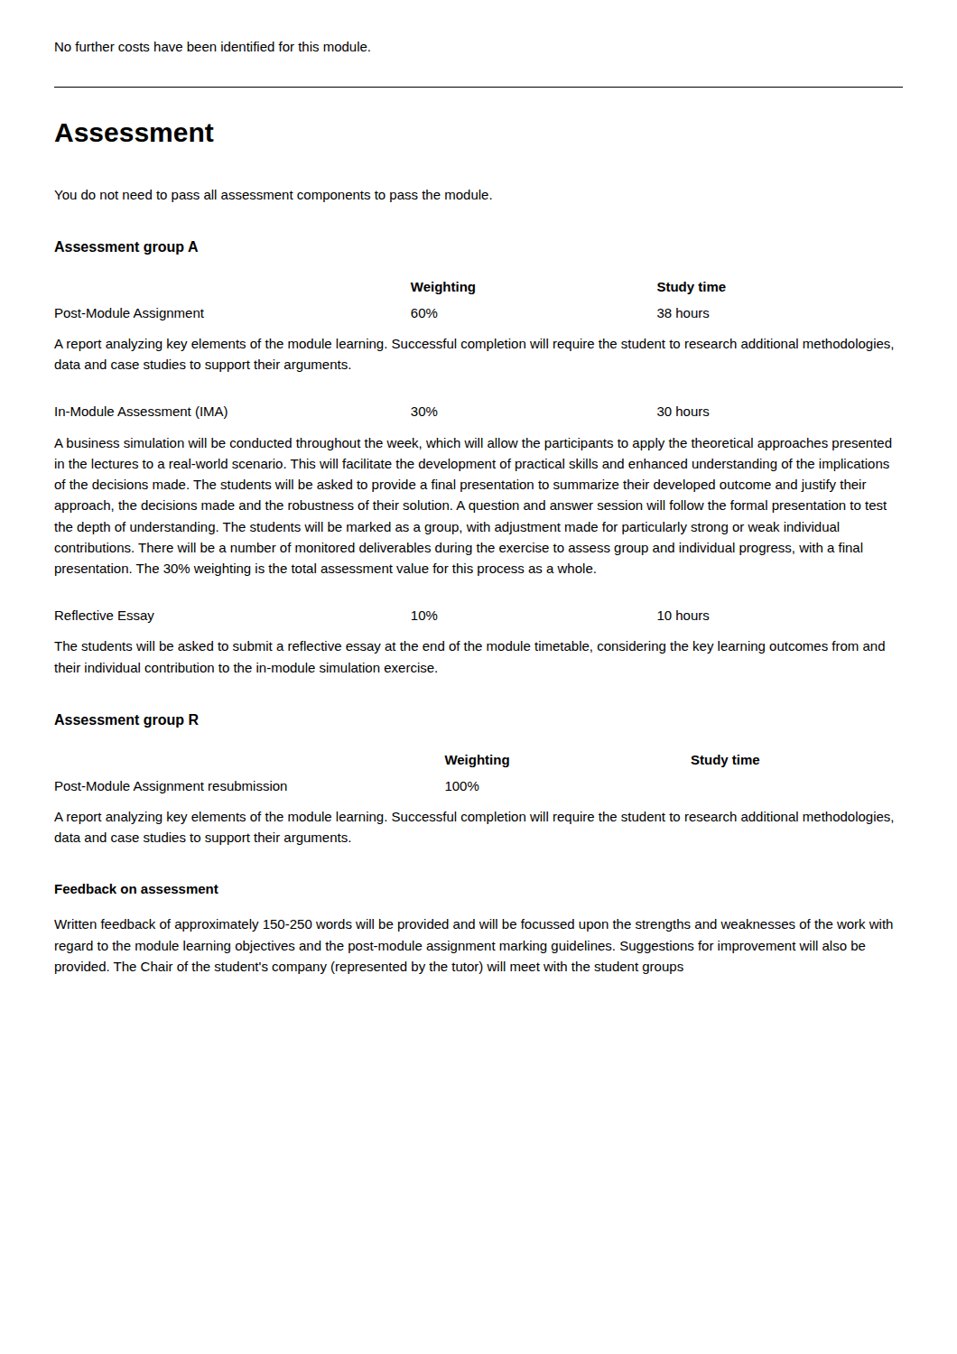No further costs have been identified for this module.
Assessment
You do not need to pass all assessment components to pass the module.
Assessment group A
| | Weighting | Study time |
| --- | --- | --- |
| Post-Module Assignment | 60% | 38 hours |
A report analyzing key elements of the module learning. Successful completion will require the student to research additional methodologies, data and case studies to support their arguments.
| In-Module Assessment (IMA) | 30% | 30 hours |
A business simulation will be conducted throughout the week, which will allow the participants to apply the theoretical approaches presented in the lectures to a real-world scenario. This will facilitate the development of practical skills and enhanced understanding of the implications of the decisions made. The students will be asked to provide a final presentation to summarize their developed outcome and justify their approach, the decisions made and the robustness of their solution. A question and answer session will follow the formal presentation to test the depth of understanding. The students will be marked as a group, with adjustment made for particularly strong or weak individual contributions. There will be a number of monitored deliverables during the exercise to assess group and individual progress, with a final presentation. The 30% weighting is the total assessment value for this process as a whole.
| Reflective Essay | 10% | 10 hours |
The students will be asked to submit a reflective essay at the end of the module timetable, considering the key learning outcomes from and their individual contribution to the in-module simulation exercise.
Assessment group R
| | Weighting | Study time |
| --- | --- | --- |
| Post-Module Assignment resubmission | 100% | |
A report analyzing key elements of the module learning. Successful completion will require the student to research additional methodologies, data and case studies to support their arguments.
Feedback on assessment
Written feedback of approximately 150-250 words will be provided and will be focussed upon the strengths and weaknesses of the work with regard to the module learning objectives and the post-module assignment marking guidelines. Suggestions for improvement will also be provided. The Chair of the student's company (represented by the tutor) will meet with the student groups